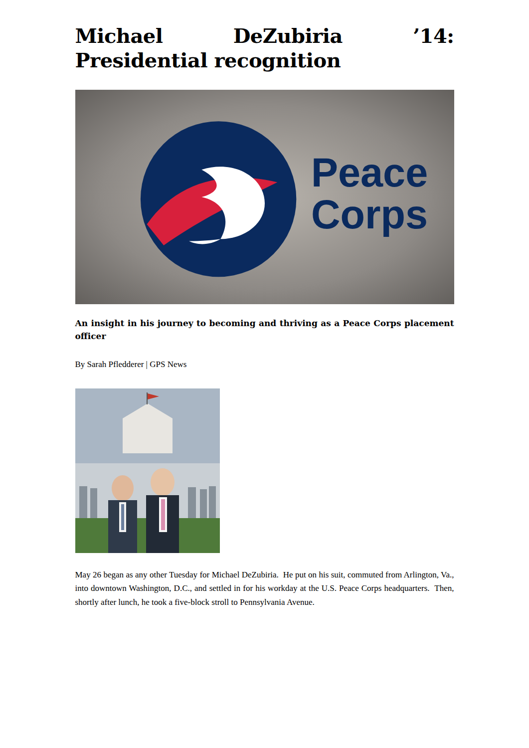Michael DeZubiria ’14: Presidential recognition
An insight in his journey to becoming and thriving as a Peace Corps placement officer
By Sarah Pfledderer | GPS News
May 26 began as any other Tuesday for Michael DeZubiria. He put on his suit, commuted from Arlington, Va., into downtown Washington, D.C., and settled in for his workday at the U.S. Peace Corps headquarters. Then, shortly after lunch, he took a five-block stroll to Pennsylvania Avenue.